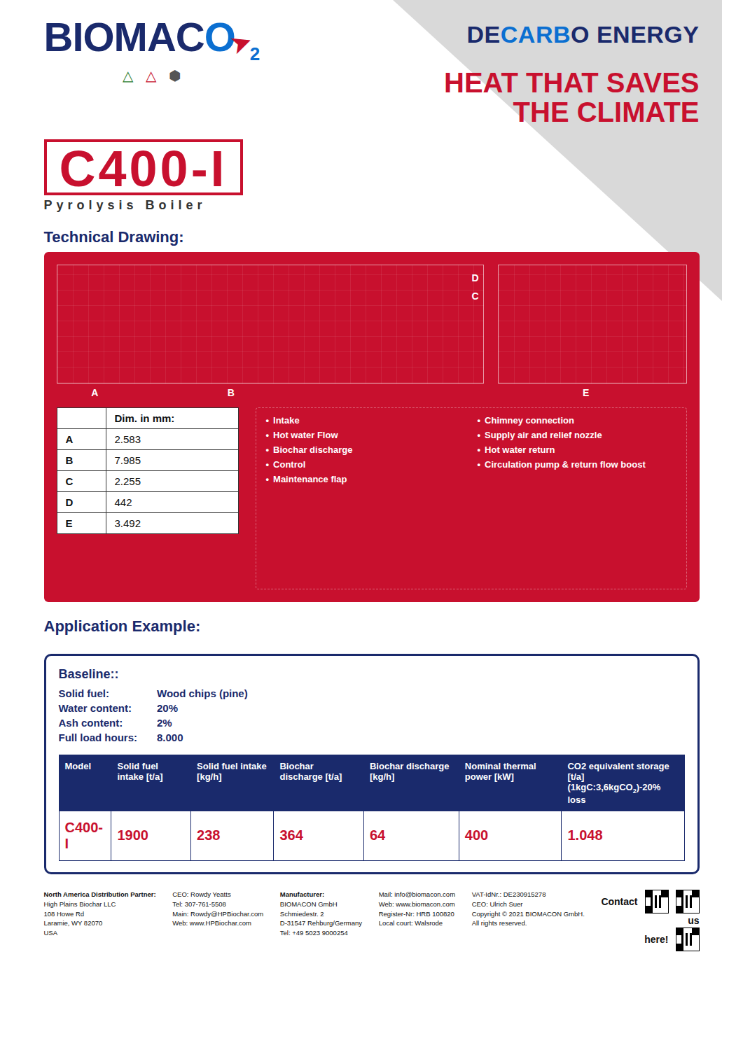BIOMACO➤2
△ △ ⬢
DECARBO ENERGY
Heat that saves
the climate
C400-I
Pyrolysis Boiler
Technical Drawing:
A B
D
C
E
| | Dim. in mm: |
| --- | --- |
| A | 2.583 |
| B | 7.985 |
| C | 2.255 |
| D | 442 |
| E | 3.492 |
Intake
Chimney connection
Hot water Flow
Supply air and relief nozzle
Biochar discharge
Hot water return
Control
Circulation pump & return flow boost
Maintenance flap
Application Example:
Baseline::
| Solid fuel: | Wood chips (pine) |
| Water content: | 20% |
| Ash content: | 2% |
| Full load hours: | 8.000 |
| Model | Solid fuel intake [t/a] | Solid fuel intake [kg/h] | Biochar discharge [t/a] | Biochar discharge [kg/h] | Nominal thermal power [kW] | CO2 equivalent storage [t/a] (1kgC:3,6kgCO 2 )-20% loss |
| --- | --- | --- | --- | --- | --- | --- |
| C400-I | 1900 | 238 | 364 | 64 | 400 | 1.048 |
North America Distribution Partner: High Plains Biochar LLC
108 Howe Rd
Laramie, WY 82070
USA
CEO: Rowdy Yeatts
Tel: 307-761-5508
Main: Rowdy@HPBiochar.com
Web: www.HPBiochar.com
Manufacturer: BIOMACON GmbH
Schmiedestr. 2
D-31547 Rehburg/Germany
Tel: +49 5023 9000254
Mail: info@biomacon.com
Web: www.biomacon.com
Register-Nr: HRB 100820
Local court: Walsrode
VAT-IdNr.: DE230915278
CEO: Ulrich Suer
Copyright © 2021 BIOMACON GmbH.
All rights reserved.
Contact
us
here!